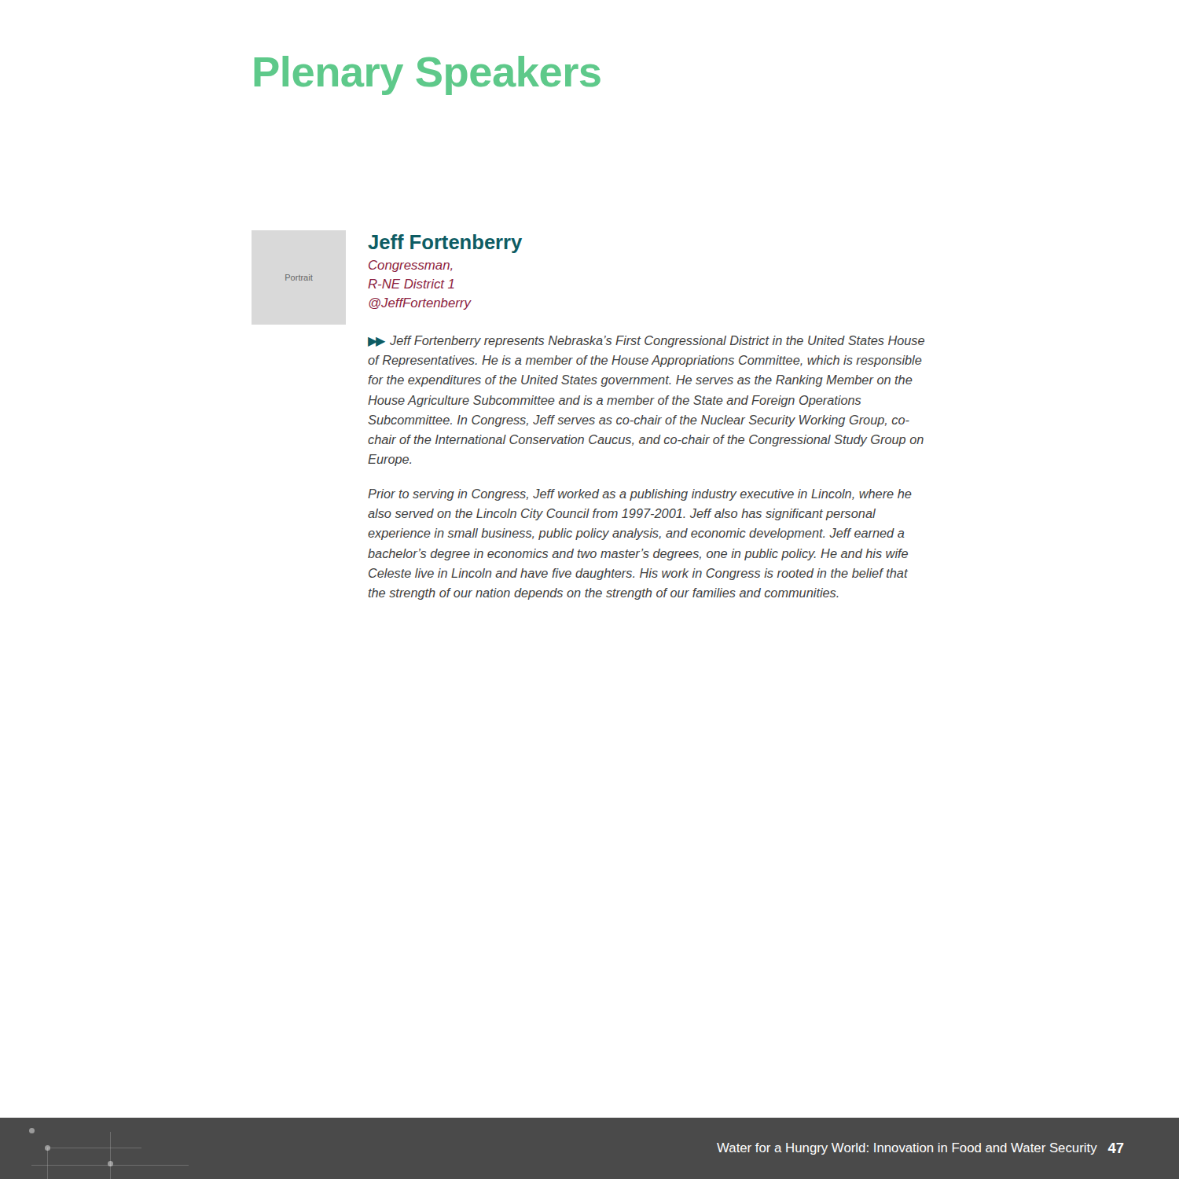Plenary Speakers
Jeff Fortenberry
Congressman,
R-NE District 1
@JeffFortenberry
▶▶Jeff Fortenberry represents Nebraska’s First Congressional District in the United States House of Representatives. He is a member of the House Appropriations Committee, which is responsible for the expenditures of the United States government. He serves as the Ranking Member on the House Agriculture Subcommittee and is a member of the State and Foreign Operations Subcommittee. In Congress, Jeff serves as co-chair of the Nuclear Security Working Group, co-chair of the International Conservation Caucus, and co-chair of the Congressional Study Group on Europe.
Prior to serving in Congress, Jeff worked as a publishing industry executive in Lincoln, where he also served on the Lincoln City Council from 1997-2001. Jeff also has significant personal experience in small business, public policy analysis, and economic development. Jeff earned a bachelor’s degree in economics and two master’s degrees, one in public policy. He and his wife Celeste live in Lincoln and have five daughters. His work in Congress is rooted in the belief that the strength of our nation depends on the strength of our families and communities.
Water for a Hungry World: Innovation in Food and Water Security 47